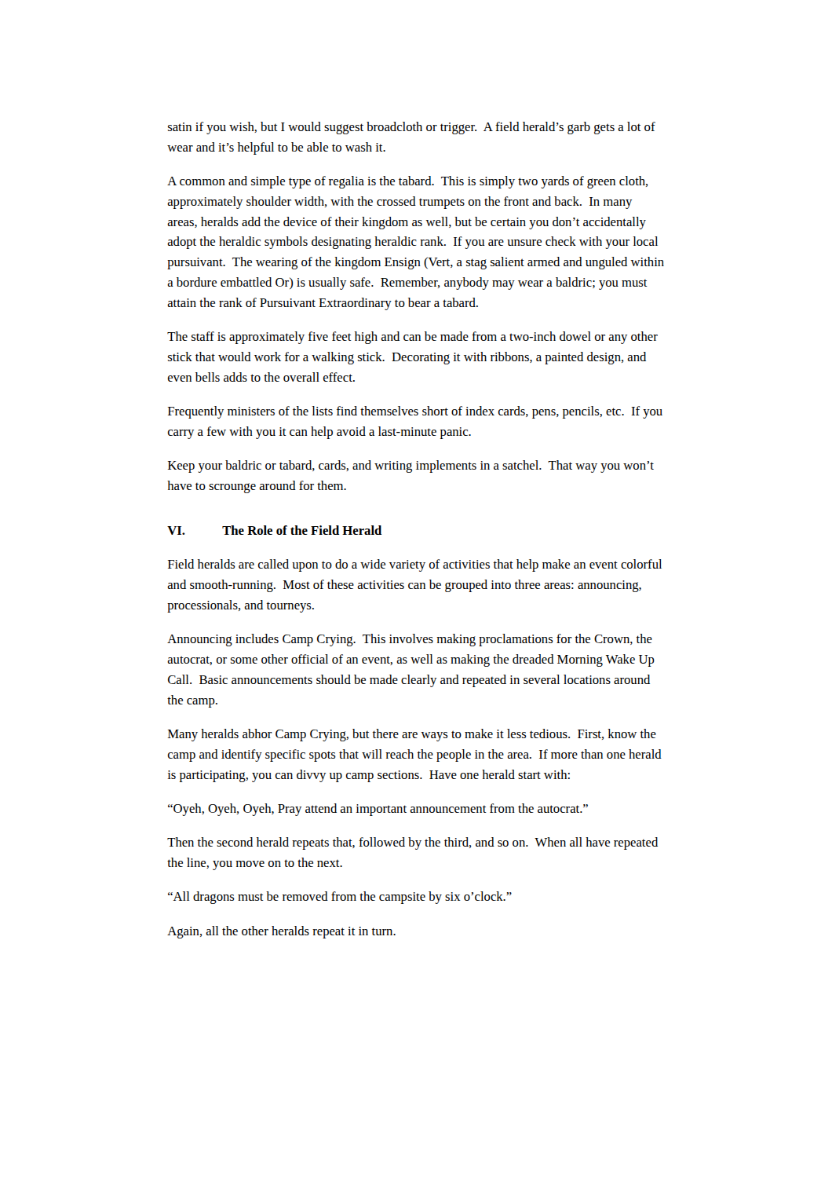satin if you wish, but I would suggest broadcloth or trigger. A field herald’s garb gets a lot of wear and it’s helpful to be able to wash it.
A common and simple type of regalia is the tabard. This is simply two yards of green cloth, approximately shoulder width, with the crossed trumpets on the front and back. In many areas, heralds add the device of their kingdom as well, but be certain you don’t accidentally adopt the heraldic symbols designating heraldic rank. If you are unsure check with your local pursuivant. The wearing of the kingdom Ensign (Vert, a stag salient armed and unguled within a bordure embattled Or) is usually safe. Remember, anybody may wear a baldric; you must attain the rank of Pursuivant Extraordinary to bear a tabard.
The staff is approximately five feet high and can be made from a two-inch dowel or any other stick that would work for a walking stick. Decorating it with ribbons, a painted design, and even bells adds to the overall effect.
Frequently ministers of the lists find themselves short of index cards, pens, pencils, etc. If you carry a few with you it can help avoid a last-minute panic.
Keep your baldric or tabard, cards, and writing implements in a satchel. That way you won’t have to scrounge around for them.
VI. The Role of the Field Herald
Field heralds are called upon to do a wide variety of activities that help make an event colorful and smooth-running. Most of these activities can be grouped into three areas: announcing, processionals, and tourneys.
Announcing includes Camp Crying. This involves making proclamations for the Crown, the autocrat, or some other official of an event, as well as making the dreaded Morning Wake Up Call. Basic announcements should be made clearly and repeated in several locations around the camp.
Many heralds abhor Camp Crying, but there are ways to make it less tedious. First, know the camp and identify specific spots that will reach the people in the area. If more than one herald is participating, you can divvy up camp sections. Have one herald start with:
“Oyeh, Oyeh, Oyeh, Pray attend an important announcement from the autocrat.”
Then the second herald repeats that, followed by the third, and so on. When all have repeated the line, you move on to the next.
“All dragons must be removed from the campsite by six o’clock.”
Again, all the other heralds repeat it in turn.